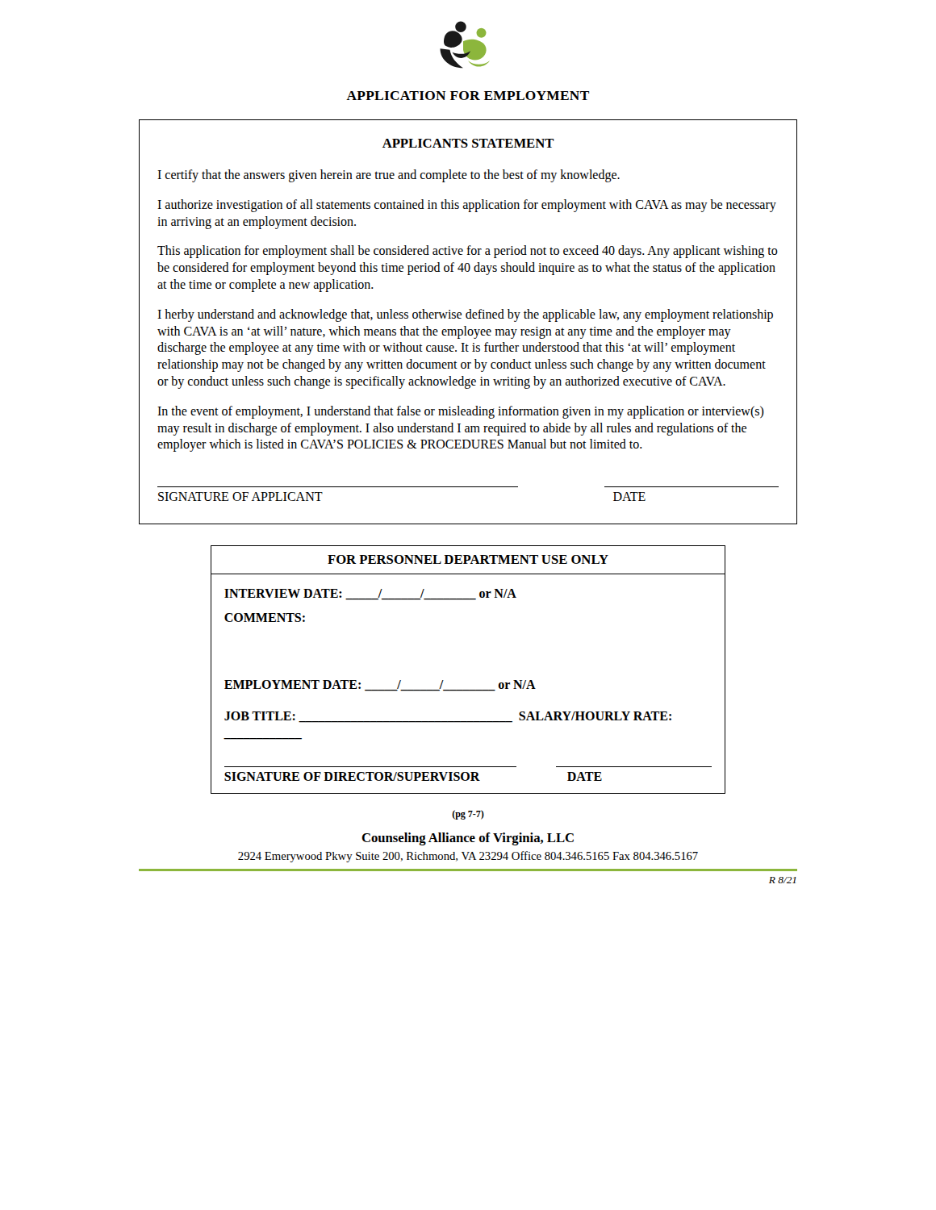APPLICATION FOR EMPLOYMENT
APPLICANTS STATEMENT
I certify that the answers given herein are true and complete to the best of my knowledge.
I authorize investigation of all statements contained in this application for employment with CAVA as may be necessary in arriving at an employment decision.
This application for employment shall be considered active for a period not to exceed 40 days. Any applicant wishing to be considered for employment beyond this time period of 40 days should inquire as to what the status of the application at the time or complete a new application.
I herby understand and acknowledge that, unless otherwise defined by the applicable law, any employment relationship with CAVA is an ‘at will’ nature, which means that the employee may resign at any time and the employer may discharge the employee at any time with or without cause. It is further understood that this ‘at will’ employment relationship may not be changed by any written document or by conduct unless such change by any written document or by conduct unless such change is specifically acknowledge in writing by an authorized executive of CAVA.
In the event of employment, I understand that false or misleading information given in my application or interview(s) may result in discharge of employment. I also understand I am required to abide by all rules and regulations of the employer which is listed in CAVA’S POLICIES & PROCEDURES Manual but not limited to.
SIGNATURE OF APPLICANT
DATE
FOR PERSONNEL DEPARTMENT USE ONLY
INTERVIEW DATE: _____/______/________ or N/A
COMMENTS:
EMPLOYMENT DATE: _____/______/________ or N/A
JOB TITLE: _________________________________ SALARY/HOURLY RATE: ____________
SIGNATURE OF DIRECTOR/SUPERVISOR
DATE
(pg 7-7)
Counseling Alliance of Virginia, LLC
2924 Emerywood Pkwy Suite 200, Richmond, VA 23294 Office 804.346.5165 Fax 804.346.5167
R 8/21